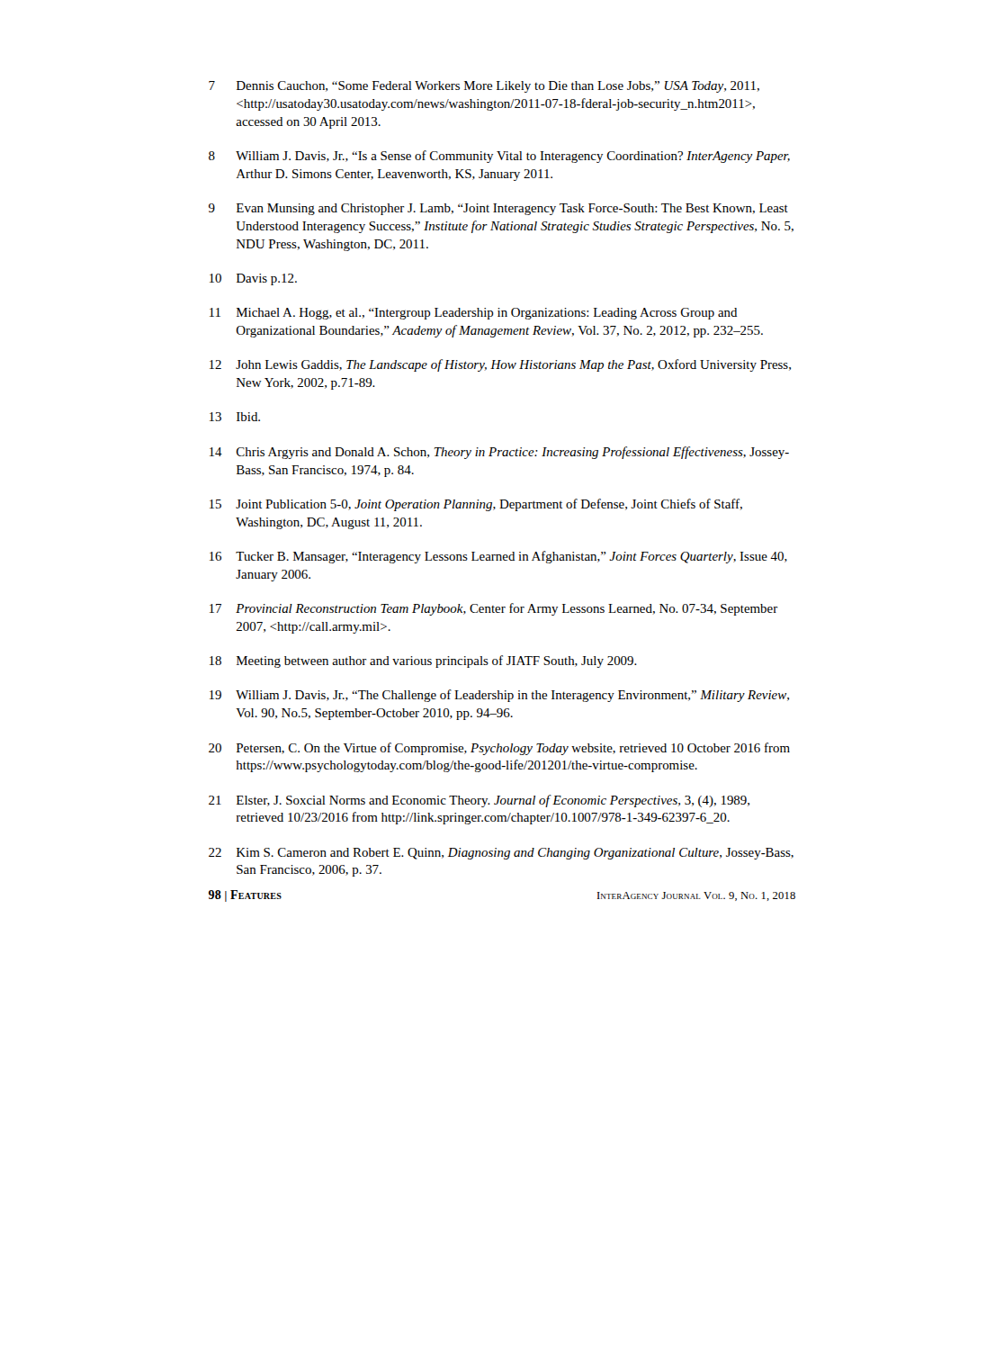7 Dennis Cauchon, “Some Federal Workers More Likely to Die than Lose Jobs,” USA Today, 2011, <http://usatoday30.usatoday.com/news/washington/2011-07-18-fderal-job-security_n.htm2011>, accessed on 30 April 2013.
8 William J. Davis, Jr., “Is a Sense of Community Vital to Interagency Coordination? InterAgency Paper, Arthur D. Simons Center, Leavenworth, KS, January 2011.
9 Evan Munsing and Christopher J. Lamb, “Joint Interagency Task Force-South: The Best Known, Least Understood Interagency Success,” Institute for National Strategic Studies Strategic Perspectives, No. 5, NDU Press, Washington, DC, 2011.
10 Davis p.12.
11 Michael A. Hogg, et al., “Intergroup Leadership in Organizations: Leading Across Group and Organizational Boundaries,” Academy of Management Review, Vol. 37, No. 2, 2012, pp. 232–255.
12 John Lewis Gaddis, The Landscape of History, How Historians Map the Past, Oxford University Press, New York, 2002, p.71-89.
13 Ibid.
14 Chris Argyris and Donald A. Schon, Theory in Practice: Increasing Professional Effectiveness, Jossey-Bass, San Francisco, 1974, p. 84.
15 Joint Publication 5-0, Joint Operation Planning, Department of Defense, Joint Chiefs of Staff, Washington, DC, August 11, 2011.
16 Tucker B. Mansager, “Interagency Lessons Learned in Afghanistan,” Joint Forces Quarterly, Issue 40, January 2006.
17 Provincial Reconstruction Team Playbook, Center for Army Lessons Learned, No. 07-34, September 2007, <http://call.army.mil>.
18 Meeting between author and various principals of JIATF South, July 2009.
19 William J. Davis, Jr., “The Challenge of Leadership in the Interagency Environment,” Military Review, Vol. 90, No.5, September-October 2010, pp. 94–96.
20 Petersen, C. On the Virtue of Compromise, Psychology Today website, retrieved 10 October 2016 from https://www.psychologytoday.com/blog/the-good-life/201201/the-virtue-compromise.
21 Elster, J. Soxcial Norms and Economic Theory. Journal of Economic Perspectives, 3, (4), 1989, retrieved 10/23/2016 from http://link.springer.com/chapter/10.1007/978-1-349-62397-6_20.
22 Kim S. Cameron and Robert E. Quinn, Diagnosing and Changing Organizational Culture, Jossey-Bass, San Francisco, 2006, p. 37.
98 | Features
InterAgency Journal Vol. 9, No. 1, 2018